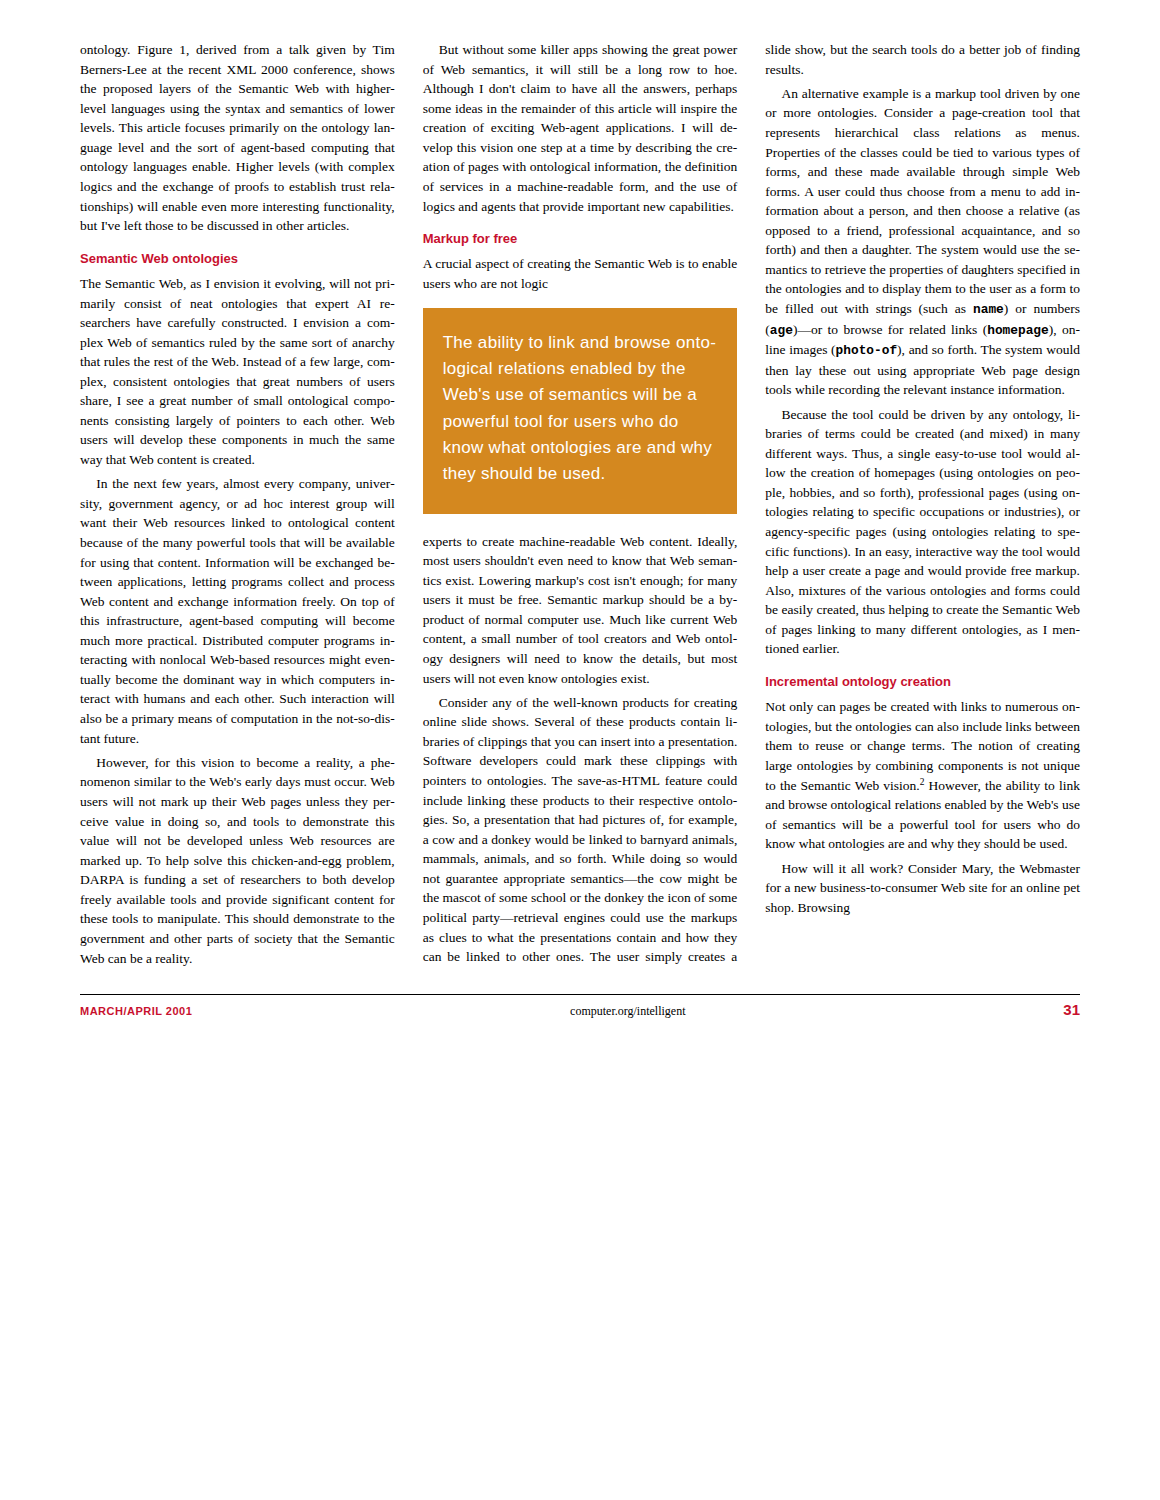ontology. Figure 1, derived from a talk given by Tim Berners-Lee at the recent XML 2000 conference, shows the proposed layers of the Semantic Web with higher-level languages using the syntax and semantics of lower levels. This article focuses primarily on the ontology language level and the sort of agent-based computing that ontology languages enable. Higher levels (with complex logics and the exchange of proofs to establish trust relationships) will enable even more interesting functionality, but I've left those to be discussed in other articles.
Semantic Web ontologies
The Semantic Web, as I envision it evolving, will not primarily consist of neat ontologies that expert AI researchers have carefully constructed. I envision a complex Web of semantics ruled by the same sort of anarchy that rules the rest of the Web. Instead of a few large, complex, consistent ontologies that great numbers of users share, I see a great number of small ontological components consisting largely of pointers to each other. Web users will develop these components in much the same way that Web content is created.
In the next few years, almost every company, university, government agency, or ad hoc interest group will want their Web resources linked to ontological content because of the many powerful tools that will be available for using that content. Information will be exchanged between applications, letting programs collect and process Web content and exchange information freely. On top of this infrastructure, agent-based computing will become much more practical. Distributed computer programs interacting with nonlocal Web-based resources might eventually become the dominant way in which computers interact with humans and each other. Such interaction will also be a primary means of computation in the not-so-distant future.
However, for this vision to become a reality, a phenomenon similar to the Web's early days must occur. Web users will not mark up their Web pages unless they perceive value in doing so, and tools to demonstrate this value will not be developed unless Web resources are marked up. To help solve this chicken-and-egg problem, DARPA is funding a set of researchers to both develop freely available tools and provide significant content for these tools to manipulate. This should demonstrate to the government and other parts of society that the Semantic Web can be a reality.
But without some killer apps showing the great power of Web semantics, it will still be a long row to hoe. Although I don't claim to have all the answers, perhaps some ideas in the remainder of this article will inspire the creation of exciting Web-agent applications. I will develop this vision one step at a time by describing the creation of pages with ontological information, the definition of services in a machine-readable form, and the use of logics and agents that provide important new capabilities.
Markup for free
A crucial aspect of creating the Semantic Web is to enable users who are not logic
The ability to link and browse ontological relations enabled by the Web's use of semantics will be a powerful tool for users who do know what ontologies are and why they should be used.
experts to create machine-readable Web content. Ideally, most users shouldn't even need to know that Web semantics exist. Lowering markup's cost isn't enough; for many users it must be free. Semantic markup should be a by-product of normal computer use. Much like current Web content, a small number of tool creators and Web ontology designers will need to know the details, but most users will not even know ontologies exist.
Consider any of the well-known products for creating online slide shows. Several of these products contain libraries of clippings that you can insert into a presentation. Software developers could mark these clippings with pointers to ontologies. The save-as-HTML feature could include linking these products to their respective ontologies. So, a presentation that had pictures of, for example, a cow and a donkey would be linked to barnyard animals, mammals, animals, and so forth. While doing so would not guarantee appropriate semantics—the cow might be the mascot of some school or the donkey the icon of some political party—retrieval engines could use the markups as clues to what the presentations contain and how they can be linked to other ones. The user simply creates a slide show, but the search tools do a better job of finding results.
An alternative example is a markup tool driven by one or more ontologies. Consider a page-creation tool that represents hierarchical class relations as menus. Properties of the classes could be tied to various types of forms, and these made available through simple Web forms. A user could thus choose from a menu to add information about a person, and then choose a relative (as opposed to a friend, professional acquaintance, and so forth) and then a daughter. The system would use the semantics to retrieve the properties of daughters specified in the ontologies and to display them to the user as a form to be filled out with strings (such as name) or numbers (age)—or to browse for related links (homepage), online images (photo-of), and so forth. The system would then lay these out using appropriate Web page design tools while recording the relevant instance information.
Because the tool could be driven by any ontology, libraries of terms could be created (and mixed) in many different ways. Thus, a single easy-to-use tool would allow the creation of homepages (using ontologies on people, hobbies, and so forth), professional pages (using ontologies relating to specific occupations or industries), or agency-specific pages (using ontologies relating to specific functions). In an easy, interactive way the tool would help a user create a page and would provide free markup. Also, mixtures of the various ontologies and forms could be easily created, thus helping to create the Semantic Web of pages linking to many different ontologies, as I mentioned earlier.
Incremental ontology creation
Not only can pages be created with links to numerous ontologies, but the ontologies can also include links between them to reuse or change terms. The notion of creating large ontologies by combining components is not unique to the Semantic Web vision.2 However, the ability to link and browse ontological relations enabled by the Web's use of semantics will be a powerful tool for users who do know what ontologies are and why they should be used.
How will it all work? Consider Mary, the Webmaster for a new business-to-consumer Web site for an online pet shop. Browsing
MARCH/APRIL 2001
computer.org/intelligent
31